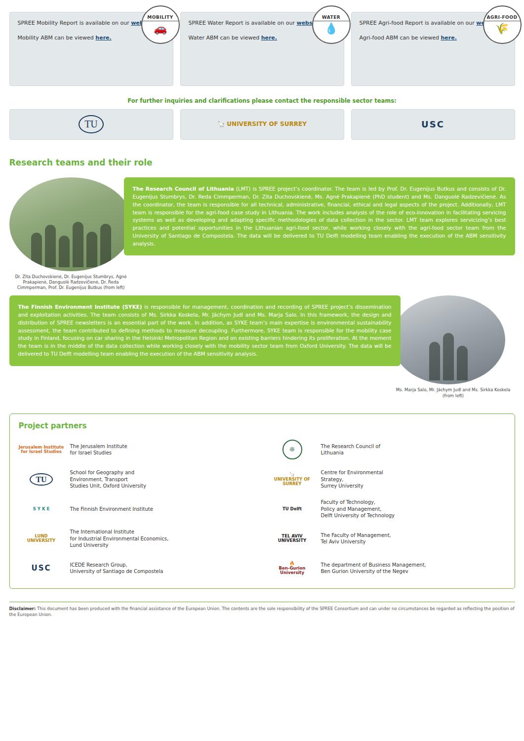MOBILITY 🚗
SPREE Mobility Report is available on our website.
Mobility ABM can be viewed here.
WATER 💧
SPREE Water Report is available on our website.
Water ABM can be viewed here.
AGRI-FOOD 🌾
SPREE Agri-food Report is available on our website.
Agri-food ABM can be viewed here.
For further inquiries and clarifications please contact the responsible sector teams:
TU
🦙 UNIVERSITY OF SURREY
USC
Research teams and their role
Dr. Zita Duchovskienė, Dr. Eugenijus Stumbrys, Agnė Prakapienė, Danguolė Radzevičienė, Dr. Reda Cimmperman, Prof. Dr. Eugenijus Butkus (from left)
The Research Council of Lithuania (LMT) is SPREE project’s coordinator. The team is led by Prof. Dr. Eugenijus Butkus and consists of Dr. Eugenijus Stumbrys, Dr. Reda Cimmperman, Dr. Zita Duchovskienė, Ms. Agnė Prakapienė (PhD student) and Ms. Danguolė Radzevičienė. As the coordinator, the team is responsible for all technical, administrative, financial, ethical and legal aspects of the project. Additionally, LMT team is responsible for the agri-food case study in Lithuania. The work includes analysis of the role of eco-innovation in facilitating servicing systems as well as developing and adapting specific methodologies of data collection in the sector. LMT team explores servicizing’s best practices and potential opportunities in the Lithuanian agri-food sector, while working closely with the agri-food sector team from the University of Santiago de Compostela. The data will be delivered to TU Delft modelling team enabling the execution of the ABM sensitivity analysis.
Ms. Marja Salo, Mr. Jáchym Judl and Ms. Sirkka Koskela (from left)
The Finnish Environment Institute (SYKE) is responsible for management, coordination and recording of SPREE project’s dissemination and exploitation activities. The team consists of Ms. Sirkka Koskela, Mr. Jáchym Judl and Ms. Marja Salo. In this framework, the design and distribution of SPREE newsletters is an essential part of the work. In addition, as SYKE team’s main expertise is environmental sustainability assessment, the team contributed to defining methods to measure decoupling. Furthermore, SYKE team is responsible for the mobility case study in Finland, focusing on car sharing in the Helsinki Metropolitan Region and on existing barriers hindering its proliferation. At the moment the team is in the middle of the data collection while working closely with the mobility sector team from Oxford University. The data will be delivered to TU Delft modelling team enabling the execution of the ABM sensitivity analysis.
Project partners
Jerusalem Institute
for Israel Studies
The Jerusalem Institute
for Israel Studies
❊
The Research Council of
Lithuania
TU
School for Geography and
Environment, Transport
Studies Unit, Oxford University
🦙
UNIVERSITY OF SURREY
Centre for Environmental
Strategy,
Surrey University
S Y K E
The Finnish Environment Institute
TU Delft
Faculty of Technology,
Policy and Management,
Delft University of Technology
LUND
UNIVERSITY
The International Institute
for Industrial Environmental Economics,
Lund University
TEL AVIV UNIVERSITY
The Faculty of Management,
Tel Aviv University
USC
ICEDE Research Group,
University of Santiago de Compostela
🔥
Ben-Gurion University
The department of Business Management,
Ben Gurion University of the Negev
Disclaimer: This document has been produced with the financial assistance of the European Union. The contents are the sole responsibility of the SPREE Consortium and can under no circumstances be regarded as reflecting the position of the European Union.